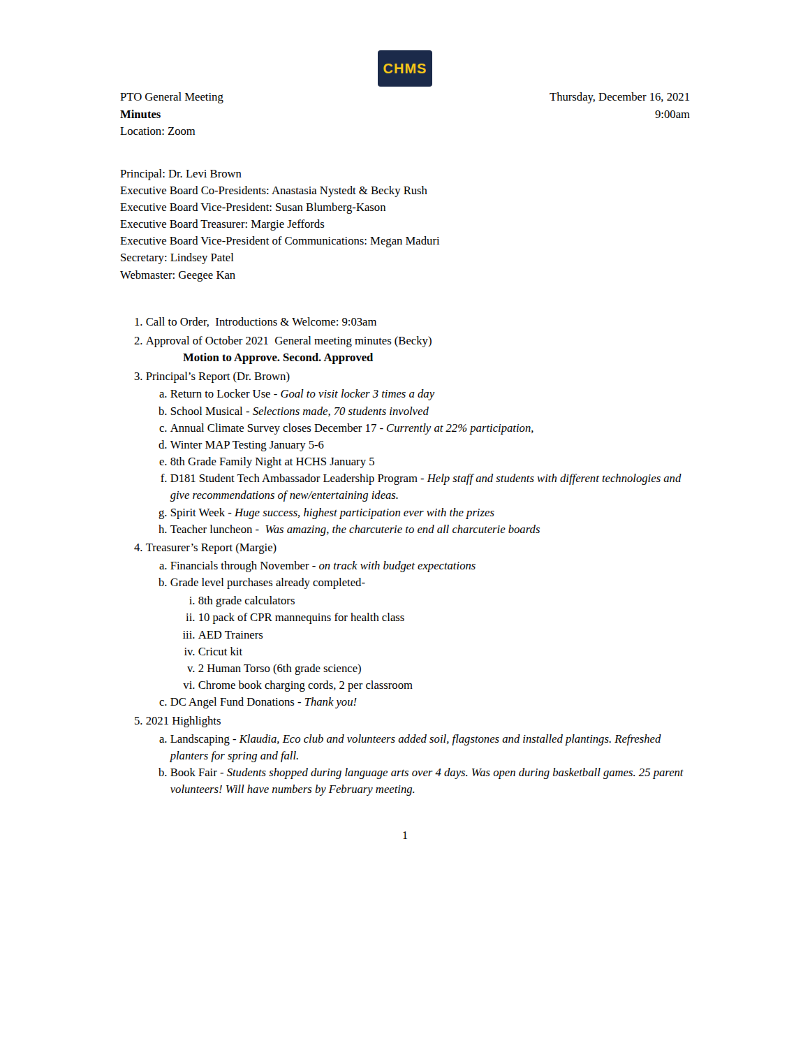CHMS
| PTO General Meeting | Thursday, December 16, 2021 |
| Minutes | 9:00am |
| Location: Zoom | |
Principal: Dr. Levi Brown
Executive Board Co-Presidents: Anastasia Nystedt & Becky Rush
Executive Board Vice-President: Susan Blumberg-Kason
Executive Board Treasurer: Margie Jeffords
Executive Board Vice-President of Communications: Megan Maduri
Secretary: Lindsey Patel
Webmaster: Geegee Kan
Call to Order, Introductions & Welcome: 9:03am
Approval of October 2021 General meeting minutes (Becky)
Motion to Approve. Second. Approved
Principal’s Report (Dr. Brown)
Return to Locker Use - Goal to visit locker 3 times a day
School Musical - Selections made, 70 students involved
Annual Climate Survey closes December 17 - Currently at 22% participation,
Winter MAP Testing January 5-6
8th Grade Family Night at HCHS January 5
D181 Student Tech Ambassador Leadership Program - Help staff and students with different technologies and give recommendations of new/entertaining ideas.
Spirit Week - Huge success, highest participation ever with the prizes
Teacher luncheon - Was amazing, the charcuterie to end all charcuterie boards
Treasurer’s Report (Margie)
Financials through November - on track with budget expectations
Grade level purchases already completed-
8th grade calculators
10 pack of CPR mannequins for health class
AED Trainers
Cricut kit
2 Human Torso (6th grade science)
Chrome book charging cords, 2 per classroom
DC Angel Fund Donations - Thank you!
2021 Highlights
Landscaping - Klaudia, Eco club and volunteers added soil, flagstones and installed plantings. Refreshed planters for spring and fall.
Book Fair - Students shopped during language arts over 4 days. Was open during basketball games. 25 parent volunteers! Will have numbers by February meeting.
1